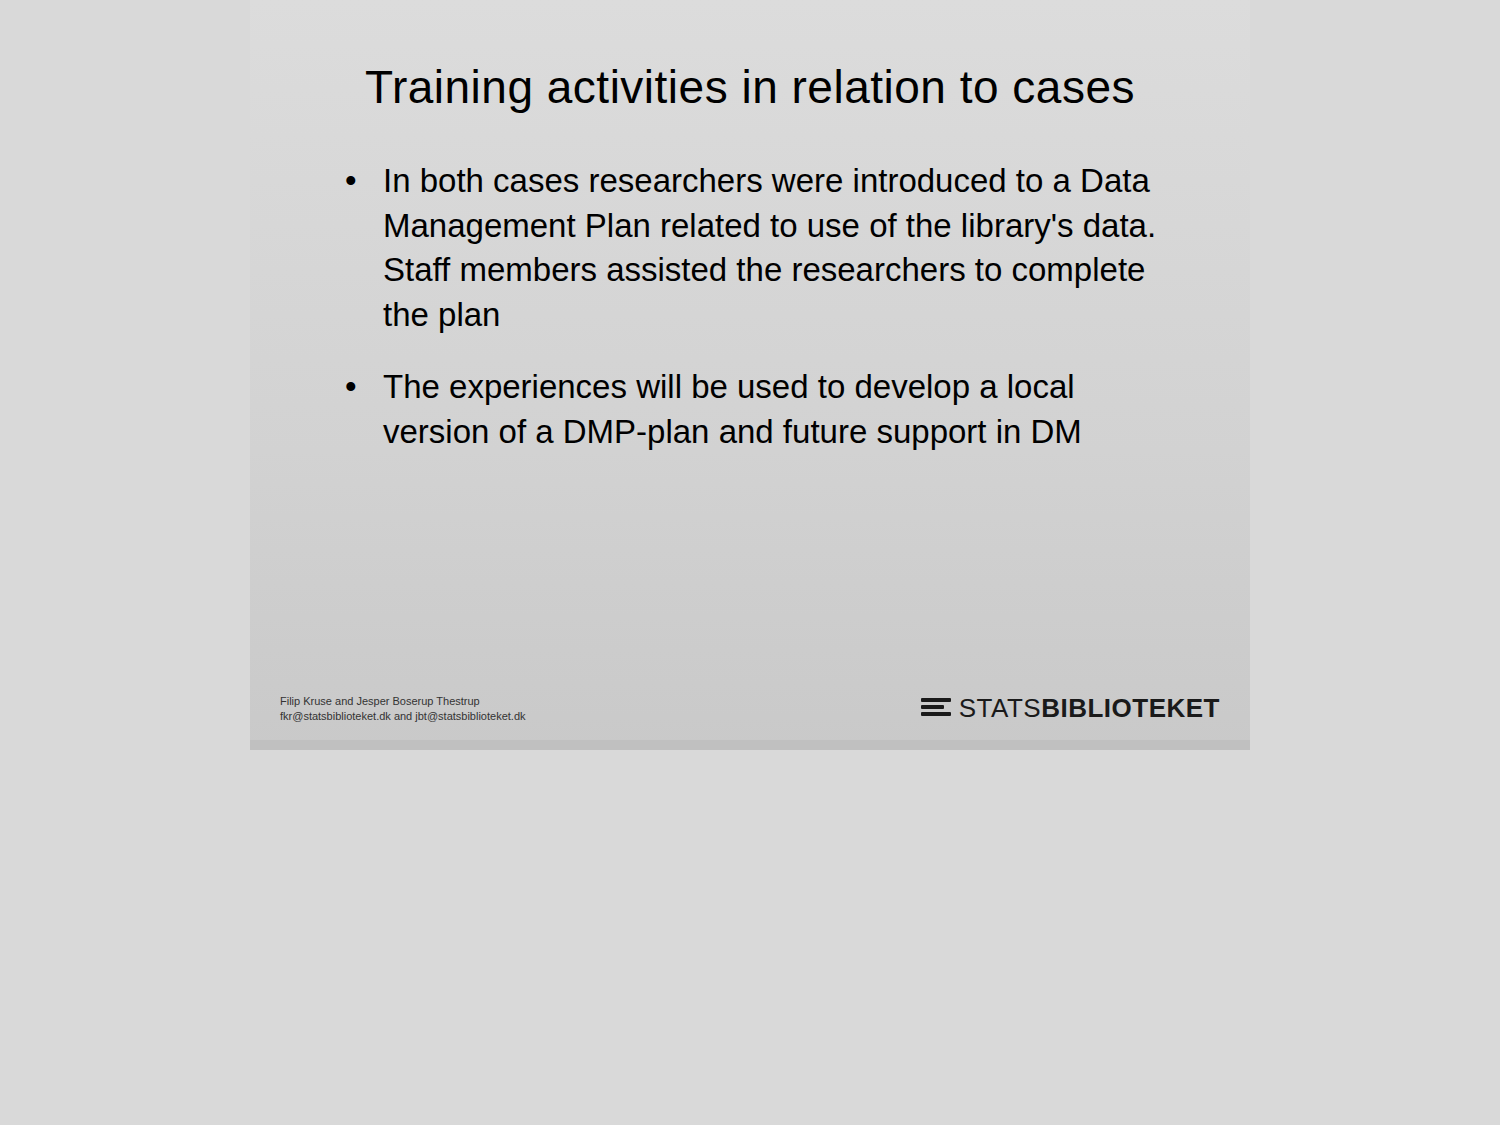Training activities in relation to cases
In both cases researchers were introduced to a Data Management Plan related to use of the library's data. Staff members assisted the researchers to complete the plan
The experiences will be used to develop a local version of a DMP-plan and future support in DM
Filip Kruse and Jesper Boserup Thestrup
fkr@statsbiblioteket.dk and jbt@statsbiblioteket.dk
STATS BIBLIOTEKET